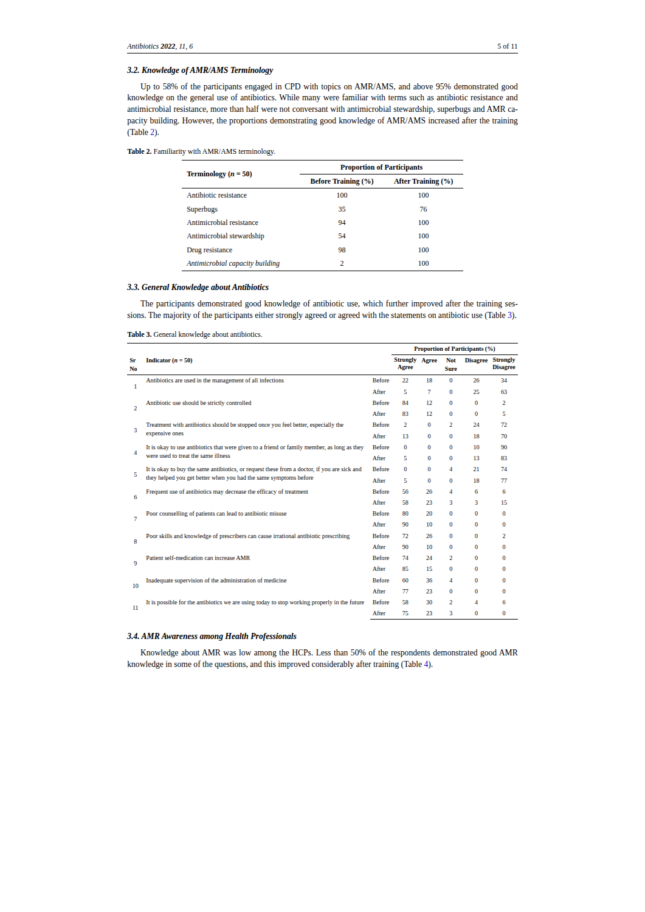Antibiotics 2022, 11, 6
5 of 11
3.2. Knowledge of AMR/AMS Terminology
Up to 58% of the participants engaged in CPD with topics on AMR/AMS, and above 95% demonstrated good knowledge on the general use of antibiotics. While many were familiar with terms such as antibiotic resistance and antimicrobial resistance, more than half were not conversant with antimicrobial stewardship, superbugs and AMR capacity building. However, the proportions demonstrating good knowledge of AMR/AMS increased after the training (Table 2).
Table 2. Familiarity with AMR/AMS terminology.
| Terminology ( n = 50) | Proportion of Participants |
| --- | --- |
| Before Training (%) | After Training (%) |
| Antibiotic resistance | 100 | 100 |
| Superbugs | 35 | 76 |
| Antimicrobial resistance | 94 | 100 |
| Antimicrobial stewardship | 54 | 100 |
| Drug resistance | 98 | 100 |
| Antimicrobial capacity building | 2 | 100 |
3.3. General Knowledge about Antibiotics
The participants demonstrated good knowledge of antibiotic use, which further improved after the training sessions. The majority of the participants either strongly agreed or agreed with the statements on antibiotic use (Table 3).
Table 3. General knowledge about antibiotics.
| | | | Proportion of Participants (%) |
| --- | --- | --- | --- |
| Sr No | Indicator ( n = 50) | | Strongly Agree | Agree | Not Sure | Disagree | Strongly Disagree |
| 1 | Antibiotics are used in the management of all infections | Before | 22 | 18 | 0 | 26 | 34 |
| After | 5 | 7 | 0 | 25 | 63 |
| 2 | Antibiotic use should be strictly controlled | Before | 84 | 12 | 0 | 0 | 2 |
| After | 83 | 12 | 0 | 0 | 5 |
| 3 | Treatment with antibiotics should be stopped once you feel better, especially the expensive ones | Before | 2 | 0 | 2 | 24 | 72 |
| After | 13 | 0 | 0 | 18 | 70 |
| 4 | It is okay to use antibiotics that were given to a friend or family member, as long as they were used to treat the same illness | Before | 0 | 0 | 0 | 10 | 90 |
| After | 5 | 0 | 0 | 13 | 83 |
| 5 | It is okay to buy the same antibiotics, or request these from a doctor, if you are sick and they helped you get better when you had the same symptoms before | Before | 0 | 0 | 4 | 21 | 74 |
| After | 5 | 0 | 0 | 18 | 77 |
| 6 | Frequent use of antibiotics may decrease the efficacy of treatment | Before | 56 | 26 | 4 | 6 | 6 |
| After | 58 | 23 | 3 | 3 | 15 |
| 7 | Poor counselling of patients can lead to antibiotic misuse | Before | 80 | 20 | 0 | 0 | 0 |
| After | 90 | 10 | 0 | 0 | 0 |
| 8 | Poor skills and knowledge of prescribers can cause irrational antibiotic prescribing | Before | 72 | 26 | 0 | 0 | 2 |
| After | 90 | 10 | 0 | 0 | 0 |
| 9 | Patient self-medication can increase AMR | Before | 74 | 24 | 2 | 0 | 0 |
| After | 85 | 15 | 0 | 0 | 0 |
| 10 | Inadequate supervision of the administration of medicine | Before | 60 | 36 | 4 | 0 | 0 |
| After | 77 | 23 | 0 | 0 | 0 |
| 11 | It is possible for the antibiotics we are using today to stop working properly in the future | Before | 58 | 30 | 2 | 4 | 6 |
| After | 75 | 23 | 3 | 0 | 0 |
3.4. AMR Awareness among Health Professionals
Knowledge about AMR was low among the HCPs. Less than 50% of the respondents demonstrated good AMR knowledge in some of the questions, and this improved considerably after training (Table 4).